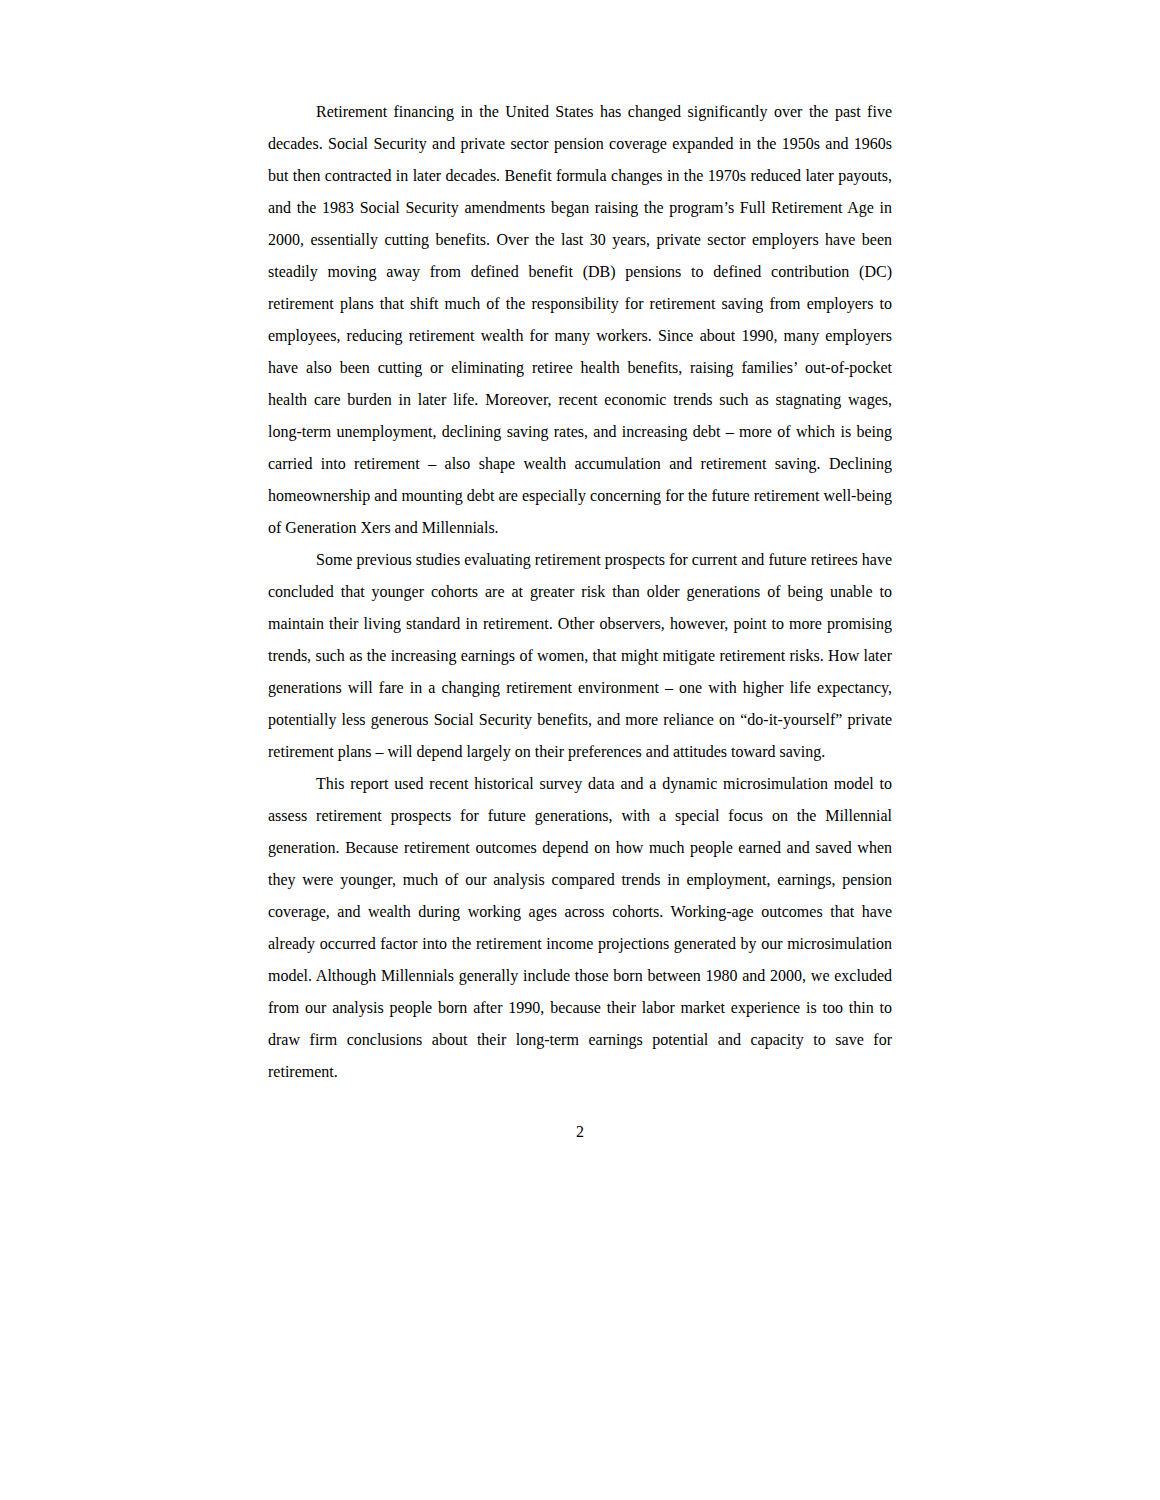Retirement financing in the United States has changed significantly over the past five decades. Social Security and private sector pension coverage expanded in the 1950s and 1960s but then contracted in later decades. Benefit formula changes in the 1970s reduced later payouts, and the 1983 Social Security amendments began raising the program’s Full Retirement Age in 2000, essentially cutting benefits. Over the last 30 years, private sector employers have been steadily moving away from defined benefit (DB) pensions to defined contribution (DC) retirement plans that shift much of the responsibility for retirement saving from employers to employees, reducing retirement wealth for many workers. Since about 1990, many employers have also been cutting or eliminating retiree health benefits, raising families’ out-of-pocket health care burden in later life. Moreover, recent economic trends such as stagnating wages, long-term unemployment, declining saving rates, and increasing debt – more of which is being carried into retirement – also shape wealth accumulation and retirement saving. Declining homeownership and mounting debt are especially concerning for the future retirement well-being of Generation Xers and Millennials.
Some previous studies evaluating retirement prospects for current and future retirees have concluded that younger cohorts are at greater risk than older generations of being unable to maintain their living standard in retirement. Other observers, however, point to more promising trends, such as the increasing earnings of women, that might mitigate retirement risks. How later generations will fare in a changing retirement environment – one with higher life expectancy, potentially less generous Social Security benefits, and more reliance on “do-it-yourself” private retirement plans – will depend largely on their preferences and attitudes toward saving.
This report used recent historical survey data and a dynamic microsimulation model to assess retirement prospects for future generations, with a special focus on the Millennial generation. Because retirement outcomes depend on how much people earned and saved when they were younger, much of our analysis compared trends in employment, earnings, pension coverage, and wealth during working ages across cohorts. Working-age outcomes that have already occurred factor into the retirement income projections generated by our microsimulation model. Although Millennials generally include those born between 1980 and 2000, we excluded from our analysis people born after 1990, because their labor market experience is too thin to draw firm conclusions about their long-term earnings potential and capacity to save for retirement.
2